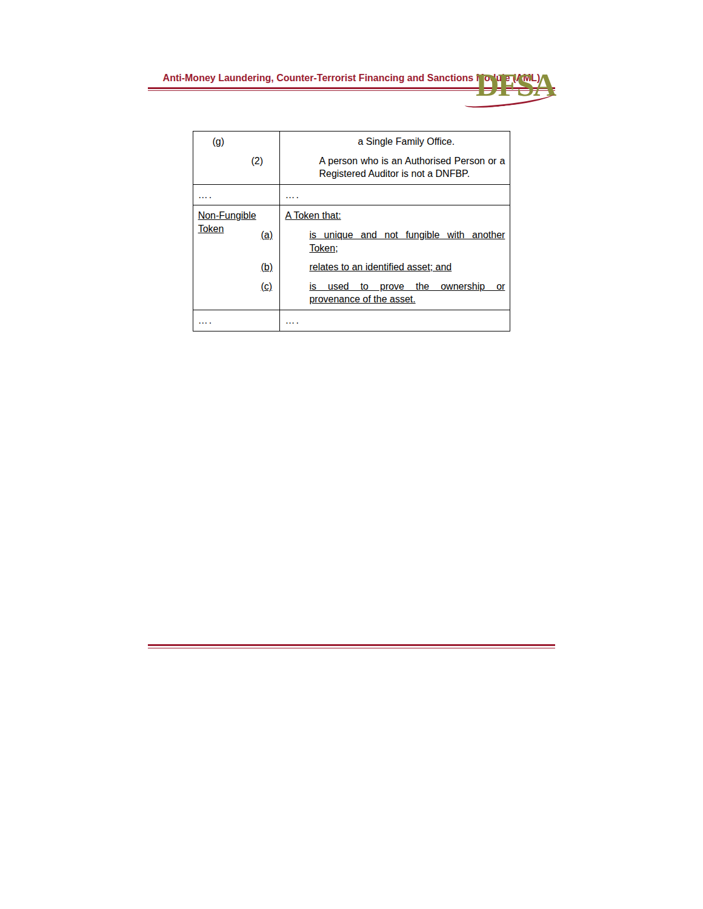DFSA
Anti-Money Laundering, Counter-Terrorist Financing and Sanctions Module (AML)
| | (g) a Single Family Office. (2) A person who is an Authorised Person or a Registered Auditor is not a DNFBP. |
| …. | …. |
| Non-Fungible Token | A Token that: (a) is unique and not fungible with another Token; (b) relates to an identified asset; and (c) is used to prove the ownership or provenance of the asset. |
| …. | …. |